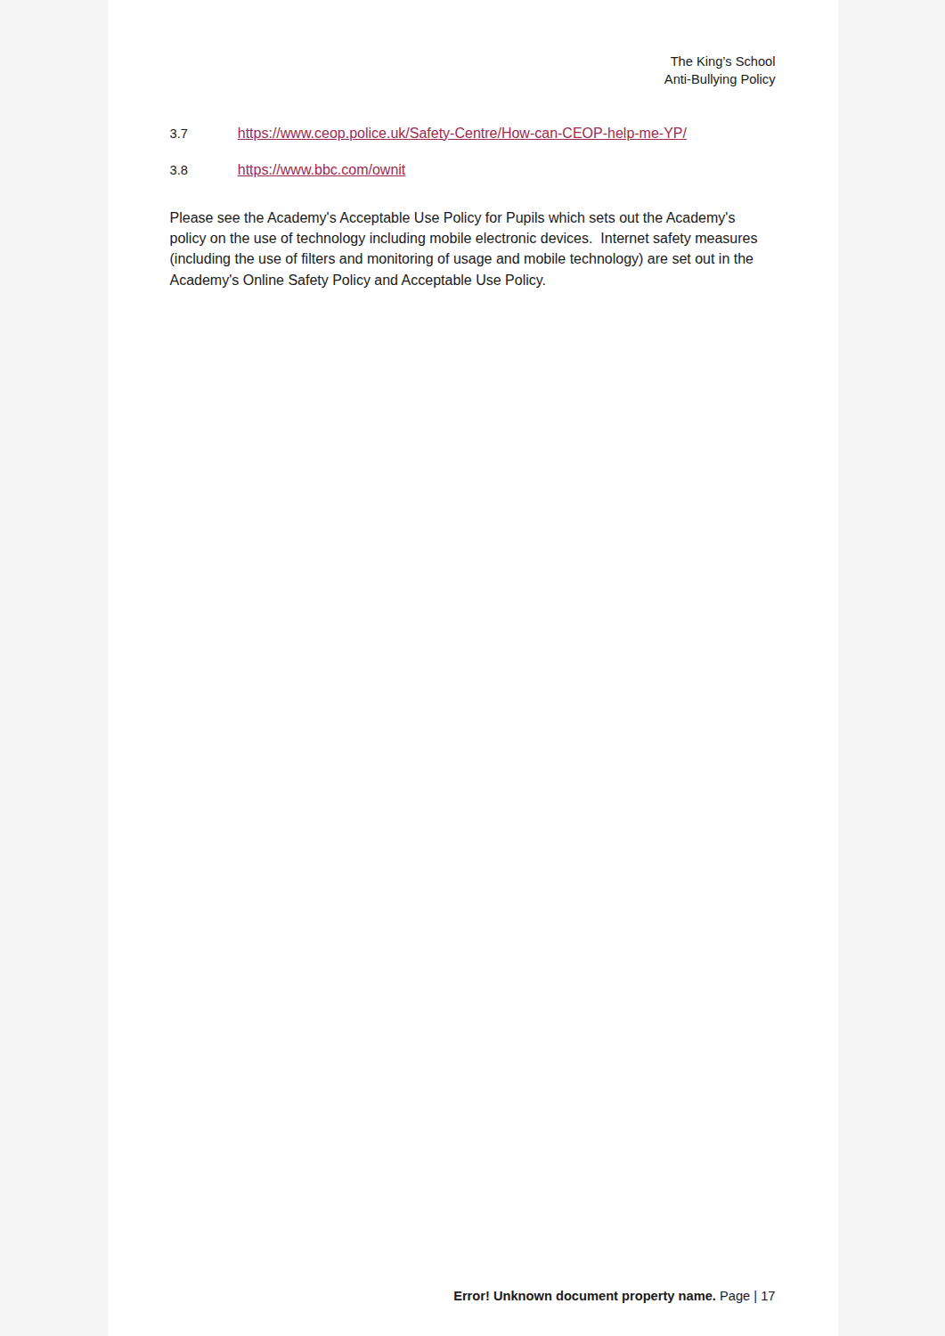The King’s School
Anti-Bullying Policy
3.7 https://www.ceop.police.uk/Safety-Centre/How-can-CEOP-help-me-YP/
3.8 https://www.bbc.com/ownit
Please see the Academy's Acceptable Use Policy for Pupils which sets out the Academy's policy on the use of technology including mobile electronic devices. Internet safety measures (including the use of filters and monitoring of usage and mobile technology) are set out in the Academy's Online Safety Policy and Acceptable Use Policy.
Error! Unknown document property name. Page | 17